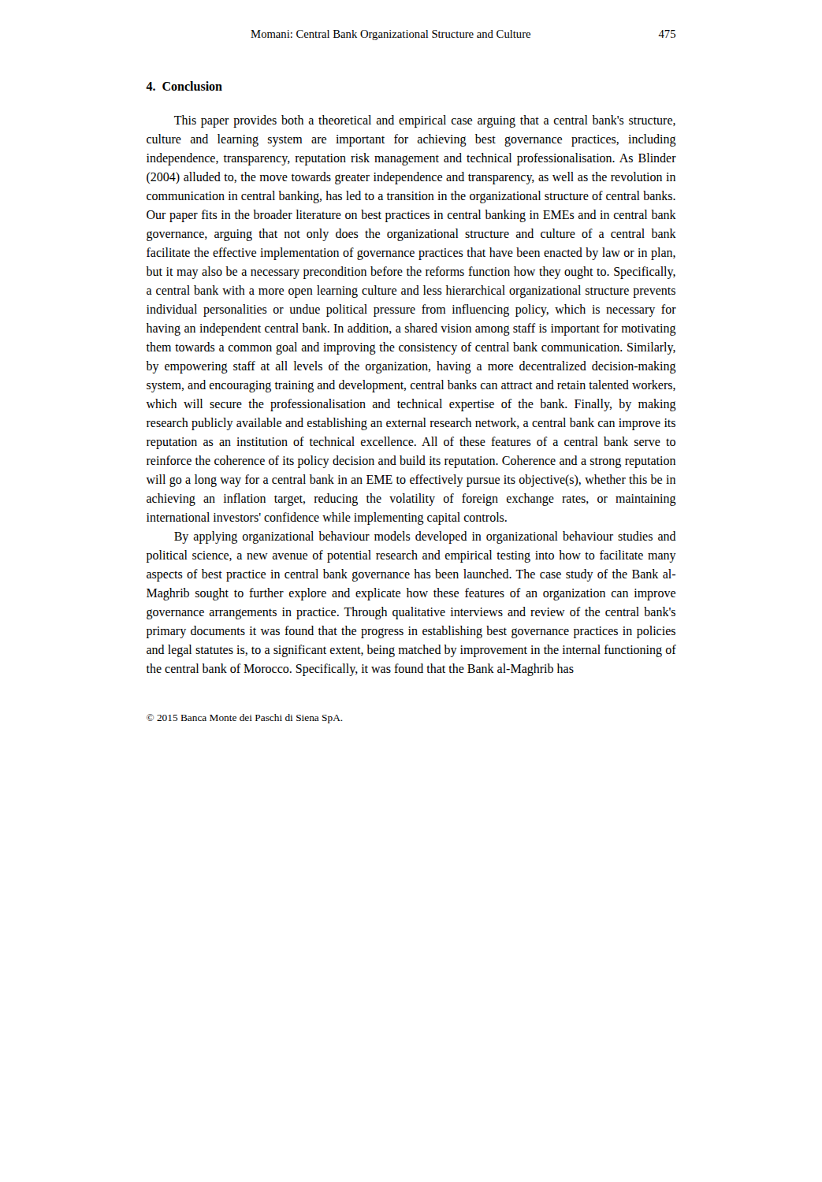Momani: Central Bank Organizational Structure and Culture 475
4. Conclusion
This paper provides both a theoretical and empirical case arguing that a central bank's structure, culture and learning system are important for achieving best governance practices, including independence, transparency, reputation risk management and technical professionalisation. As Blinder (2004) alluded to, the move towards greater independence and transparency, as well as the revolution in communication in central banking, has led to a transition in the organizational structure of central banks. Our paper fits in the broader literature on best practices in central banking in EMEs and in central bank governance, arguing that not only does the organizational structure and culture of a central bank facilitate the effective implementation of governance practices that have been enacted by law or in plan, but it may also be a necessary precondition before the reforms function how they ought to. Specifically, a central bank with a more open learning culture and less hierarchical organizational structure prevents individual personalities or undue political pressure from influencing policy, which is necessary for having an independent central bank. In addition, a shared vision among staff is important for motivating them towards a common goal and improving the consistency of central bank communication. Similarly, by empowering staff at all levels of the organization, having a more decentralized decision-making system, and encouraging training and development, central banks can attract and retain talented workers, which will secure the professionalisation and technical expertise of the bank. Finally, by making research publicly available and establishing an external research network, a central bank can improve its reputation as an institution of technical excellence. All of these features of a central bank serve to reinforce the coherence of its policy decision and build its reputation. Coherence and a strong reputation will go a long way for a central bank in an EME to effectively pursue its objective(s), whether this be in achieving an inflation target, reducing the volatility of foreign exchange rates, or maintaining international investors' confidence while implementing capital controls.
By applying organizational behaviour models developed in organizational behaviour studies and political science, a new avenue of potential research and empirical testing into how to facilitate many aspects of best practice in central bank governance has been launched. The case study of the Bank al-Maghrib sought to further explore and explicate how these features of an organization can improve governance arrangements in practice. Through qualitative interviews and review of the central bank's primary documents it was found that the progress in establishing best governance practices in policies and legal statutes is, to a significant extent, being matched by improvement in the internal functioning of the central bank of Morocco. Specifically, it was found that the Bank al-Maghrib has
© 2015 Banca Monte dei Paschi di Siena SpA.